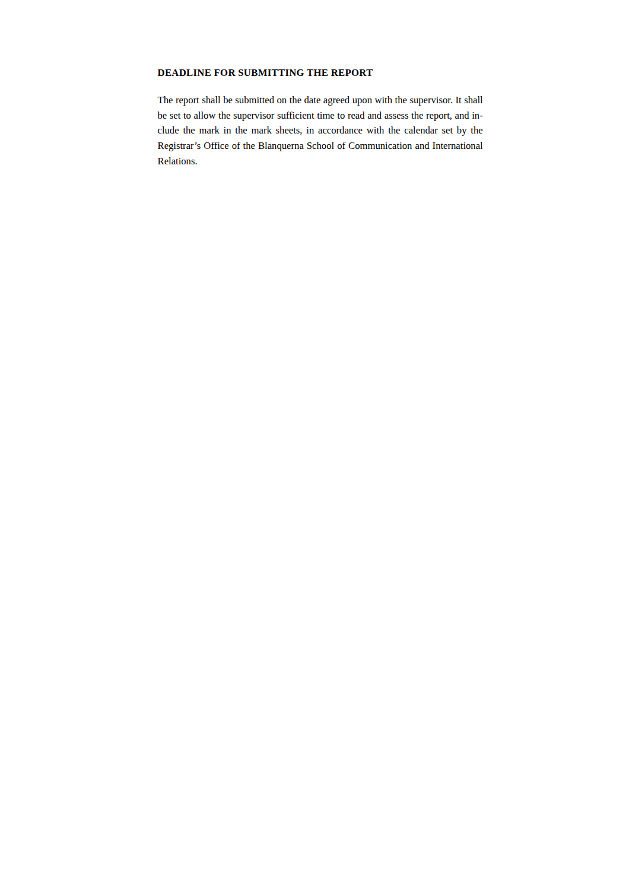DEADLINE FOR SUBMITTING THE REPORT
The report shall be submitted on the date agreed upon with the supervisor. It shall be set to allow the supervisor sufficient time to read and assess the report, and include the mark in the mark sheets, in accordance with the calendar set by the Registrar’s Office of the Blanquerna School of Communication and International Relations.